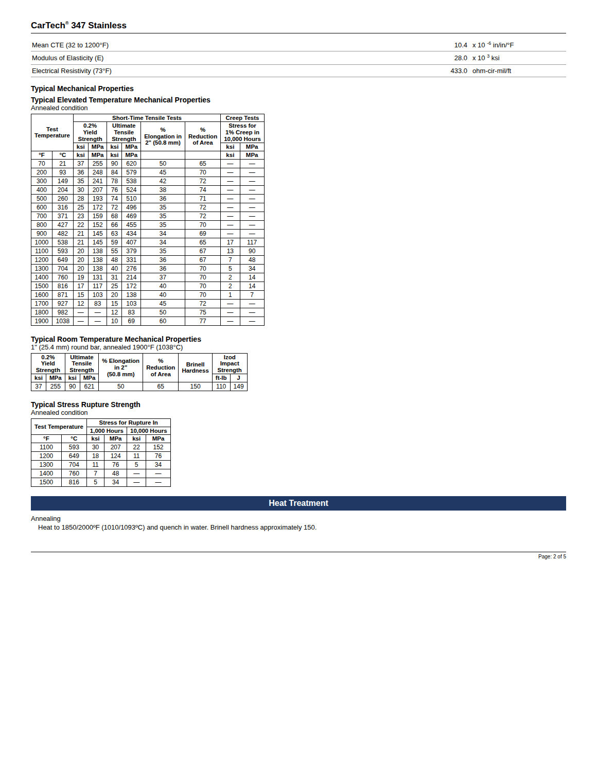CarTech® 347 Stainless
| Mean CTE (32 to 1200°F) | 10.4 | x 10 -6 in/in/°F |
| Modulus of Elasticity (E) | 28.0 | x 10 3 ksi |
| Electrical Resistivity (73°F) | 433.0 | ohm-cir-mil/ft |
Typical Mechanical Properties
Typical Elevated Temperature Mechanical Properties
Annealed condition
| Test Temperature | Short-Time Tensile Tests | Creep Tests |
| --- | --- | --- |
| 0.2% Yield Strength | Ultimate Tensile Strength | % Elongation in 2" (50.8 mm) | % Reduction of Area | Stress for 1% Creep in 10,000 Hours |
| ksi | MPa | ksi | MPa | ksi | MPa |
| °F | °C | ksi | MPa | ksi | MPa | | | ksi | MPa |
| 70 | 21 | 37 | 255 | 90 | 620 | 50 | 65 | — | — |
| 200 | 93 | 36 | 248 | 84 | 579 | 45 | 70 | — | — |
| 300 | 149 | 35 | 241 | 78 | 538 | 42 | 72 | — | — |
| 400 | 204 | 30 | 207 | 76 | 524 | 38 | 74 | — | — |
| 500 | 260 | 28 | 193 | 74 | 510 | 36 | 71 | — | — |
| 600 | 316 | 25 | 172 | 72 | 496 | 35 | 72 | — | — |
| 700 | 371 | 23 | 159 | 68 | 469 | 35 | 72 | — | — |
| 800 | 427 | 22 | 152 | 66 | 455 | 35 | 70 | — | — |
| 900 | 482 | 21 | 145 | 63 | 434 | 34 | 69 | — | — |
| 1000 | 538 | 21 | 145 | 59 | 407 | 34 | 65 | 17 | 117 |
| 1100 | 593 | 20 | 138 | 55 | 379 | 35 | 67 | 13 | 90 |
| 1200 | 649 | 20 | 138 | 48 | 331 | 36 | 67 | 7 | 48 |
| 1300 | 704 | 20 | 138 | 40 | 276 | 36 | 70 | 5 | 34 |
| 1400 | 760 | 19 | 131 | 31 | 214 | 37 | 70 | 2 | 14 |
| 1500 | 816 | 17 | 117 | 25 | 172 | 40 | 70 | 2 | 14 |
| 1600 | 871 | 15 | 103 | 20 | 138 | 40 | 70 | 1 | 7 |
| 1700 | 927 | 12 | 83 | 15 | 103 | 45 | 72 | — | — |
| 1800 | 982 | — | — | 12 | 83 | 50 | 75 | — | — |
| 1900 | 1038 | — | — | 10 | 69 | 60 | 77 | — | — |
Typical Room Temperature Mechanical Properties
1" (25.4 mm) round bar, annealed 1900°F (1038°C)
| 0.2% Yield Strength | Ultimate Tensile Strength | % Elongation in 2” (50.8 mm) | % Reduction of Area | Brinell Hardness | Izod Impact Strength |
| --- | --- | --- | --- | --- | --- |
| ksi | MPa | ksi | MPa | ft-lb | J |
| 37 | 255 | 90 | 621 | 50 | 65 | 150 | 110 | 149 |
Typical Stress Rupture Strength
Annealed condition
| Test Temperature | Stress for Rupture In |
| --- | --- |
| 1,000 Hours | 10,000 Hours |
| °F | °C | ksi | MPa | ksi | MPa |
| 1100 | 593 | 30 | 207 | 22 | 152 |
| 1200 | 649 | 18 | 124 | 11 | 76 |
| 1300 | 704 | 11 | 76 | 5 | 34 |
| 1400 | 760 | 7 | 48 | — | — |
| 1500 | 816 | 5 | 34 | — | — |
Heat Treatment
Annealing
Heat to 1850/2000ºF (1010/1093ºC) and quench in water. Brinell hardness approximately 150.
Page: 2 of 5